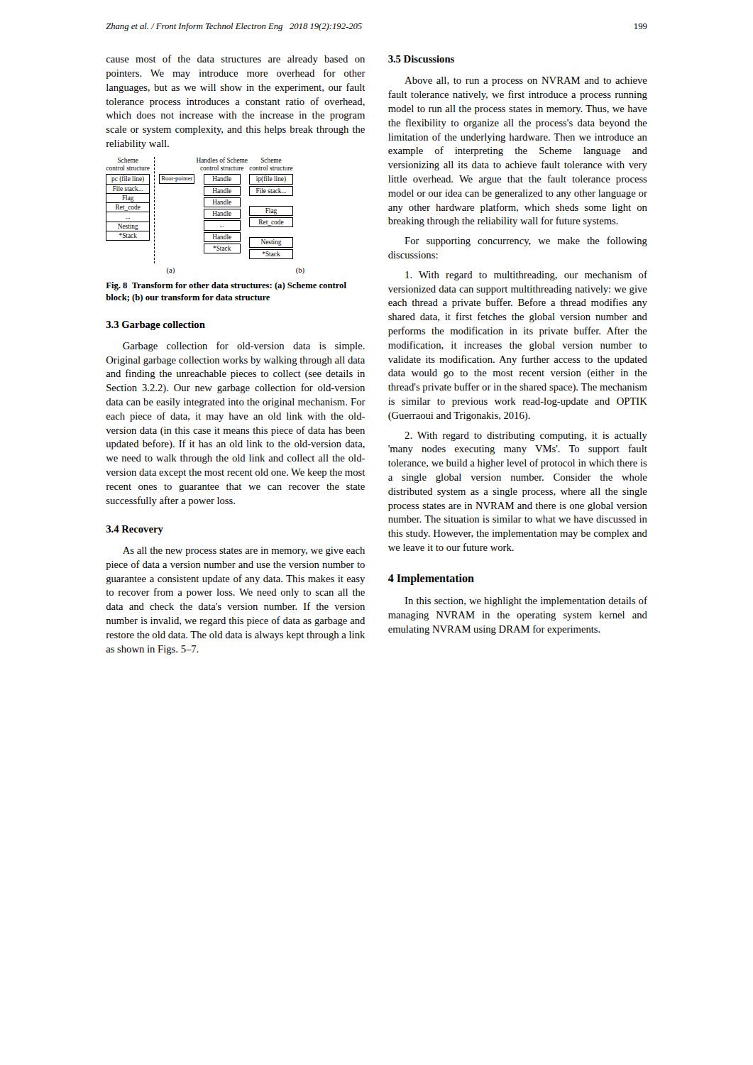Zhang et al. / Front Inform Technol Electron Eng 2018 19(2):192-205 199
cause most of the data structures are already based on pointers. We may introduce more overhead for other languages, but as we will show in the experiment, our fault tolerance process introduces a constant ratio of overhead, which does not increase with the increase in the program scale or system complexity, and this helps break through the reliability wall.
Scheme
control structure
pc (file line)
File stack...
Flag
Ret_code
...
Nesting
*Stack
Root-pointer
Handles of Scheme
control structure
Handle
Handle
Handle
Handle
...
Handle
*Stack
Scheme
control structure
ip(file line)
File stack...
Flag
Ret_code
Nesting
*Stack
(a) (b)
Fig. 8 Transform for other data structures: (a) Scheme control block; (b) our transform for data structure
3.3 Garbage collection
Garbage collection for old-version data is simple. Original garbage collection works by walking through all data and finding the unreachable pieces to collect (see details in Section 3.2.2). Our new garbage collection for old-version data can be easily integrated into the original mechanism. For each piece of data, it may have an old link with the old-version data (in this case it means this piece of data has been updated before). If it has an old link to the old-version data, we need to walk through the old link and collect all the old-version data except the most recent old one. We keep the most recent ones to guarantee that we can recover the state successfully after a power loss.
3.4 Recovery
As all the new process states are in memory, we give each piece of data a version number and use the version number to guarantee a consistent update of any data. This makes it easy to recover from a power loss. We need only to scan all the data and check the data's version number. If the version number is invalid, we regard this piece of data as garbage and restore the old data. The old data is always kept through a link as shown in Figs. 5–7.
3.5 Discussions
Above all, to run a process on NVRAM and to achieve fault tolerance natively, we first introduce a process running model to run all the process states in memory. Thus, we have the flexibility to organize all the process's data beyond the limitation of the underlying hardware. Then we introduce an example of interpreting the Scheme language and versionizing all its data to achieve fault tolerance with very little overhead. We argue that the fault tolerance process model or our idea can be generalized to any other language or any other hardware platform, which sheds some light on breaking through the reliability wall for future systems.
For supporting concurrency, we make the following discussions:
1. With regard to multithreading, our mechanism of versionized data can support multithreading natively: we give each thread a private buffer. Before a thread modifies any shared data, it first fetches the global version number and performs the modification in its private buffer. After the modification, it increases the global version number to validate its modification. Any further access to the updated data would go to the most recent version (either in the thread's private buffer or in the shared space). The mechanism is similar to previous work read-log-update and OPTIK (Guerraoui and Trigonakis, 2016).
2. With regard to distributing computing, it is actually 'many nodes executing many VMs'. To support fault tolerance, we build a higher level of protocol in which there is a single global version number. Consider the whole distributed system as a single process, where all the single process states are in NVRAM and there is one global version number. The situation is similar to what we have discussed in this study. However, the implementation may be complex and we leave it to our future work.
4 Implementation
In this section, we highlight the implementation details of managing NVRAM in the operating system kernel and emulating NVRAM using DRAM for experiments.